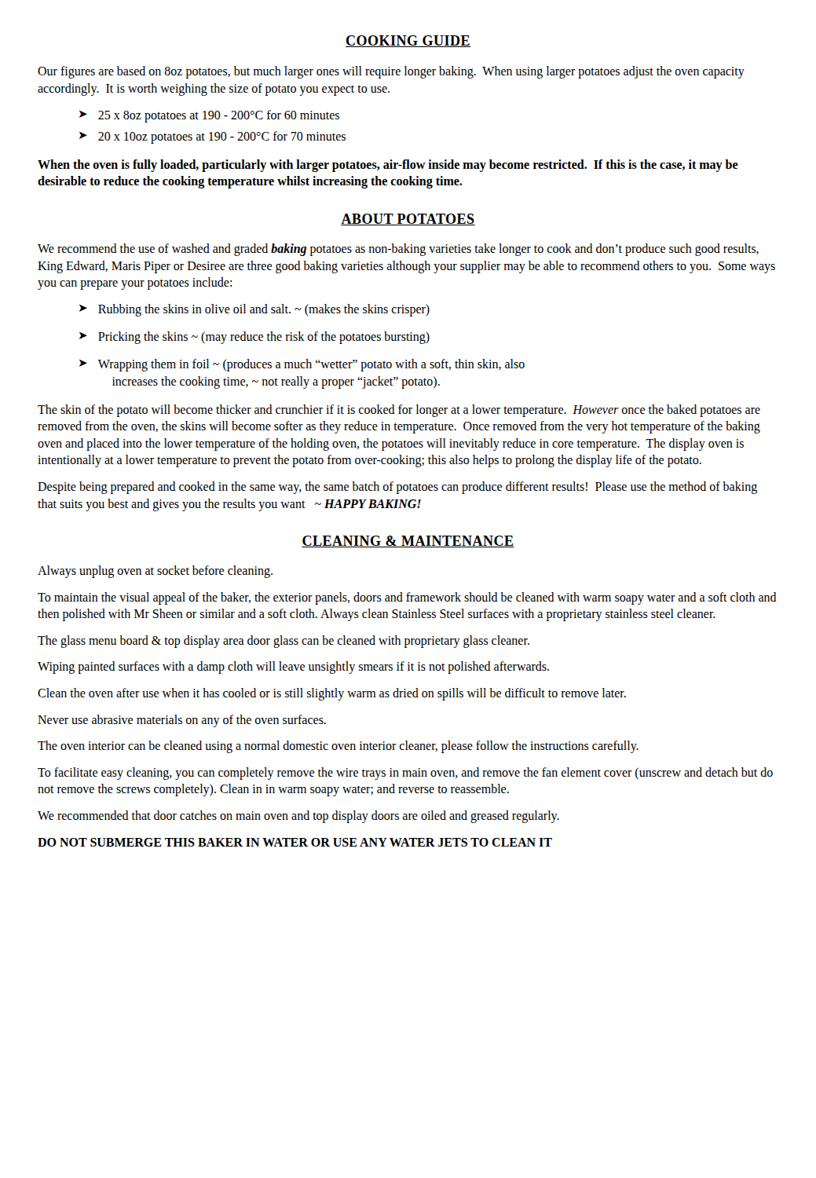COOKING GUIDE
Our figures are based on 8oz potatoes, but much larger ones will require longer baking. When using larger potatoes adjust the oven capacity accordingly. It is worth weighing the size of potato you expect to use.
25 x 8oz potatoes at 190 - 200°C for 60 minutes
20 x 10oz potatoes at 190 - 200°C for 70 minutes
When the oven is fully loaded, particularly with larger potatoes, air-flow inside may become restricted. If this is the case, it may be desirable to reduce the cooking temperature whilst increasing the cooking time.
ABOUT POTATOES
We recommend the use of washed and graded baking potatoes as non-baking varieties take longer to cook and don’t produce such good results, King Edward, Maris Piper or Desiree are three good baking varieties although your supplier may be able to recommend others to you. Some ways you can prepare your potatoes include:
Rubbing the skins in olive oil and salt. ~ (makes the skins crisper)
Pricking the skins ~ (may reduce the risk of the potatoes bursting)
Wrapping them in foil ~ (produces a much “wetter” potato with a soft, thin skin, also increases the cooking time, ~ not really a proper “jacket” potato).
The skin of the potato will become thicker and crunchier if it is cooked for longer at a lower temperature. However once the baked potatoes are removed from the oven, the skins will become softer as they reduce in temperature. Once removed from the very hot temperature of the baking oven and placed into the lower temperature of the holding oven, the potatoes will inevitably reduce in core temperature. The display oven is intentionally at a lower temperature to prevent the potato from over-cooking; this also helps to prolong the display life of the potato.
Despite being prepared and cooked in the same way, the same batch of potatoes can produce different results! Please use the method of baking that suits you best and gives you the results you want ~ HAPPY BAKING!
CLEANING & MAINTENANCE
Always unplug oven at socket before cleaning.
To maintain the visual appeal of the baker, the exterior panels, doors and framework should be cleaned with warm soapy water and a soft cloth and then polished with Mr Sheen or similar and a soft cloth. Always clean Stainless Steel surfaces with a proprietary stainless steel cleaner.
The glass menu board & top display area door glass can be cleaned with proprietary glass cleaner.
Wiping painted surfaces with a damp cloth will leave unsightly smears if it is not polished afterwards.
Clean the oven after use when it has cooled or is still slightly warm as dried on spills will be difficult to remove later.
Never use abrasive materials on any of the oven surfaces.
The oven interior can be cleaned using a normal domestic oven interior cleaner, please follow the instructions carefully.
To facilitate easy cleaning, you can completely remove the wire trays in main oven, and remove the fan element cover (unscrew and detach but do not remove the screws completely). Clean in in warm soapy water; and reverse to reassemble.
We recommended that door catches on main oven and top display doors are oiled and greased regularly.
DO NOT SUBMERGE THIS BAKER IN WATER OR USE ANY WATER JETS TO CLEAN IT